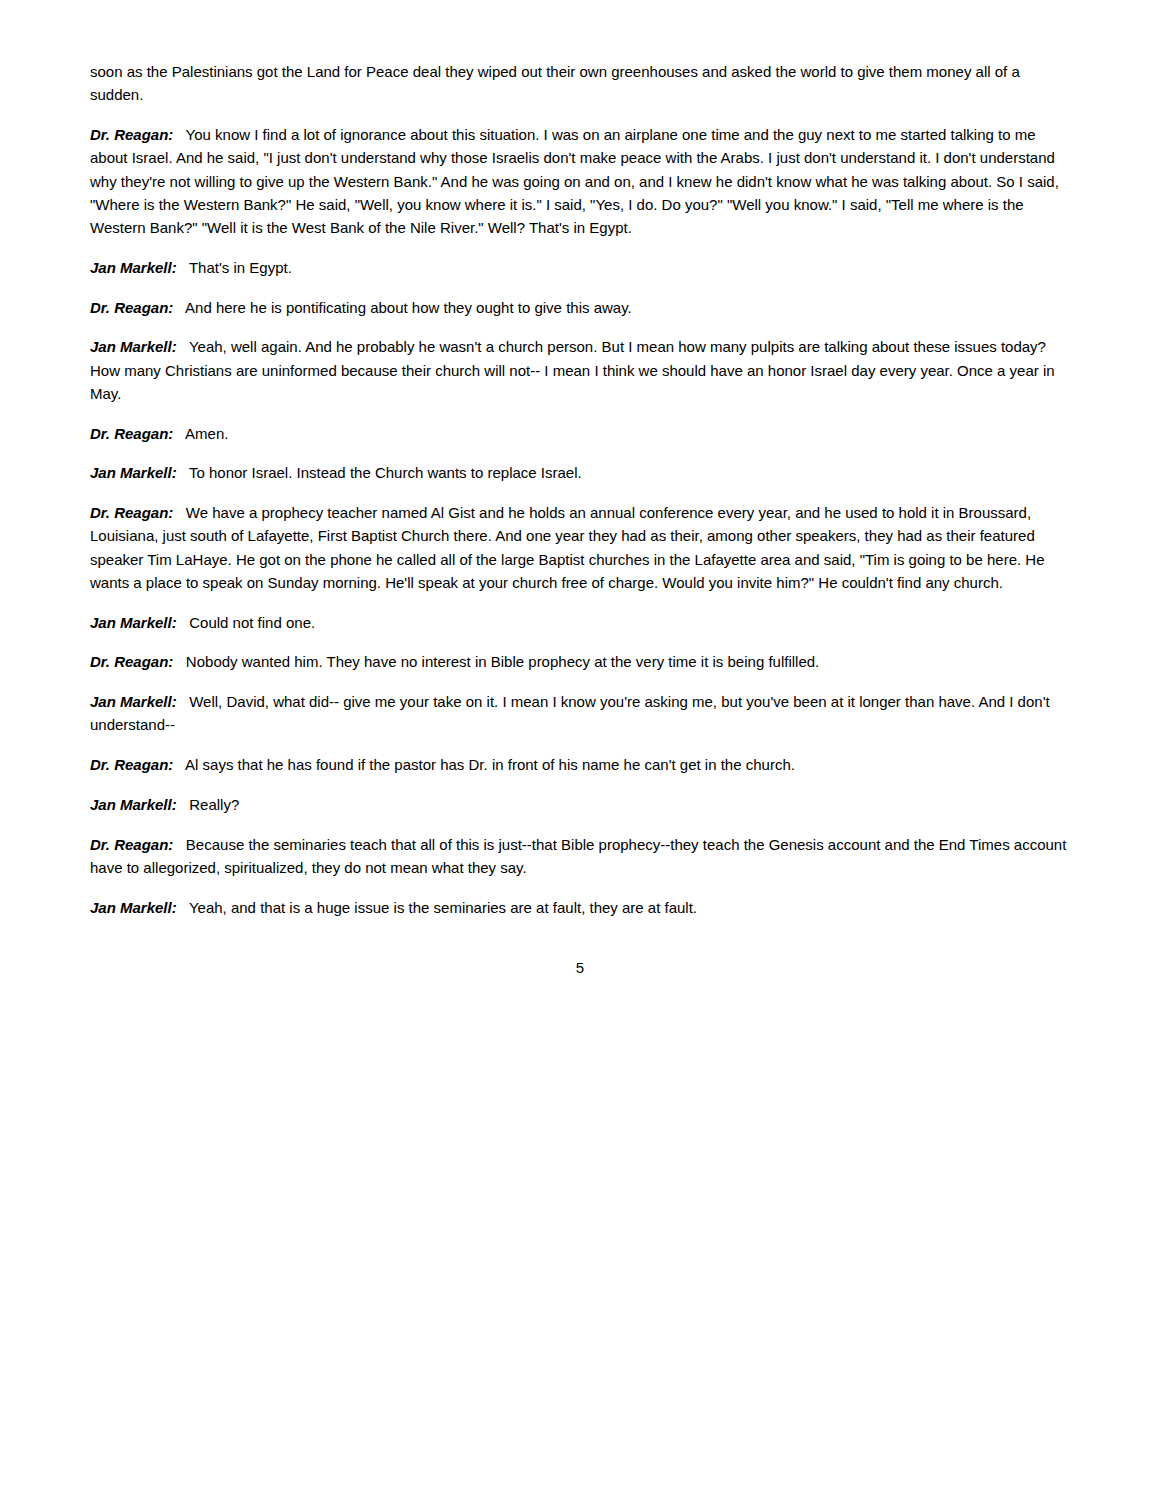soon as the Palestinians got the Land for Peace deal they wiped out their own greenhouses and asked the world to give them money all of a sudden.
Dr. Reagan: You know I find a lot of ignorance about this situation. I was on an airplane one time and the guy next to me started talking to me about Israel. And he said, "I just don't understand why those Israelis don't make peace with the Arabs. I just don't understand it. I don't understand why they're not willing to give up the Western Bank." And he was going on and on, and I knew he didn't know what he was talking about. So I said, "Where is the Western Bank?" He said, "Well, you know where it is." I said, "Yes, I do. Do you?" "Well you know." I said, "Tell me where is the Western Bank?" "Well it is the West Bank of the Nile River." Well? That's in Egypt.
Jan Markell: That's in Egypt.
Dr. Reagan: And here he is pontificating about how they ought to give this away.
Jan Markell: Yeah, well again. And he probably he wasn't a church person. But I mean how many pulpits are talking about these issues today? How many Christians are uninformed because their church will not-- I mean I think we should have an honor Israel day every year. Once a year in May.
Dr. Reagan: Amen.
Jan Markell: To honor Israel. Instead the Church wants to replace Israel.
Dr. Reagan: We have a prophecy teacher named Al Gist and he holds an annual conference every year, and he used to hold it in Broussard, Louisiana, just south of Lafayette, First Baptist Church there. And one year they had as their, among other speakers, they had as their featured speaker Tim LaHaye. He got on the phone he called all of the large Baptist churches in the Lafayette area and said, "Tim is going to be here. He wants a place to speak on Sunday morning. He'll speak at your church free of charge. Would you invite him?" He couldn't find any church.
Jan Markell: Could not find one.
Dr. Reagan: Nobody wanted him. They have no interest in Bible prophecy at the very time it is being fulfilled.
Jan Markell: Well, David, what did-- give me your take on it. I mean I know you're asking me, but you've been at it longer than have. And I don't understand--
Dr. Reagan: Al says that he has found if the pastor has Dr. in front of his name he can't get in the church.
Jan Markell: Really?
Dr. Reagan: Because the seminaries teach that all of this is just--that Bible prophecy--they teach the Genesis account and the End Times account have to allegorized, spiritualized, they do not mean what they say.
Jan Markell: Yeah, and that is a huge issue is the seminaries are at fault, they are at fault.
5